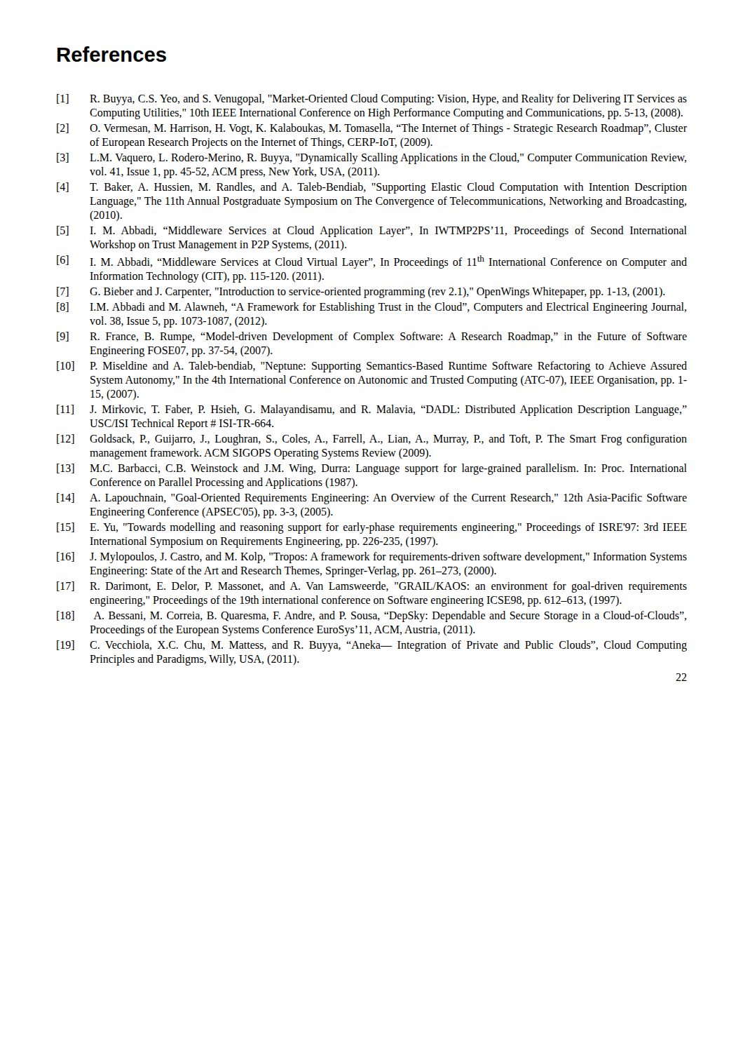References
[1] R. Buyya, C.S. Yeo, and S. Venugopal, "Market-Oriented Cloud Computing: Vision, Hype, and Reality for Delivering IT Services as Computing Utilities," 10th IEEE International Conference on High Performance Computing and Communications, pp. 5-13, (2008).
[2] O. Vermesan, M. Harrison, H. Vogt, K. Kalaboukas, M. Tomasella, “The Internet of Things - Strategic Research Roadmap”, Cluster of European Research Projects on the Internet of Things, CERP-IoT, (2009).
[3] L.M. Vaquero, L. Rodero-Merino, R. Buyya, "Dynamically Scalling Applications in the Cloud," Computer Communication Review, vol. 41, Issue 1, pp. 45-52, ACM press, New York, USA, (2011).
[4] T. Baker, A. Hussien, M. Randles, and A. Taleb-Bendiab, "Supporting Elastic Cloud Computation with Intention Description Language," The 11th Annual Postgraduate Symposium on The Convergence of Telecommunications, Networking and Broadcasting, (2010).
[5] I. M. Abbadi, “Middleware Services at Cloud Application Layer”, In IWTMP2PS’11, Proceedings of Second International Workshop on Trust Management in P2P Systems, (2011).
[6] I. M. Abbadi, “Middleware Services at Cloud Virtual Layer”, In Proceedings of 11th International Conference on Computer and Information Technology (CIT), pp. 115-120. (2011).
[7] G. Bieber and J. Carpenter, "Introduction to service-oriented programming (rev 2.1)," OpenWings Whitepaper, pp. 1-13, (2001).
[8] I.M. Abbadi and M. Alawneh, “A Framework for Establishing Trust in the Cloud”, Computers and Electrical Engineering Journal, vol. 38, Issue 5, pp. 1073-1087, (2012).
[9] R. France, B. Rumpe, “Model-driven Development of Complex Software: A Research Roadmap,” in the Future of Software Engineering FOSE07, pp. 37-54, (2007).
[10] P. Miseldine and A. Taleb-bendiab, "Neptune: Supporting Semantics-Based Runtime Software Refactoring to Achieve Assured System Autonomy," In the 4th International Conference on Autonomic and Trusted Computing (ATC-07), IEEE Organisation, pp. 1-15, (2007).
[11] J. Mirkovic, T. Faber, P. Hsieh, G. Malayandisamu, and R. Malavia, “DADL: Distributed Application Description Language,” USC/ISI Technical Report # ISI-TR-664.
[12] Goldsack, P., Guijarro, J., Loughran, S., Coles, A., Farrell, A., Lian, A., Murray, P., and Toft, P. The Smart Frog configuration management framework. ACM SIGOPS Operating Systems Review (2009).
[13] M.C. Barbacci, C.B. Weinstock and J.M. Wing, Durra: Language support for large-grained parallelism. In: Proc. International Conference on Parallel Processing and Applications (1987).
[14] A. Lapouchnain, "Goal-Oriented Requirements Engineering: An Overview of the Current Research," 12th Asia-Pacific Software Engineering Conference (APSEC'05), pp. 3-3, (2005).
[15] E. Yu, "Towards modelling and reasoning support for early-phase requirements engineering," Proceedings of ISRE'97: 3rd IEEE International Symposium on Requirements Engineering, pp. 226-235, (1997).
[16] J. Mylopoulos, J. Castro, and M. Kolp, "Tropos: A framework for requirements-driven software development," Information Systems Engineering: State of the Art and Research Themes, Springer-Verlag, pp. 261–273, (2000).
[17] R. Darimont, E. Delor, P. Massonet, and A. Van Lamsweerde, "GRAIL/KAOS: an environment for goal-driven requirements engineering," Proceedings of the 19th international conference on Software engineering ICSE98, pp. 612–613, (1997).
[18] A. Bessani, M. Correia, B. Quaresma, F. Andre, and P. Sousa, “DepSky: Dependable and Secure Storage in a Cloud-of-Clouds”, Proceedings of the European Systems Conference EuroSys’11, ACM, Austria, (2011).
[19] C. Vecchiola, X.C. Chu, M. Mattess, and R. Buyya, “Aneka— Integration of Private and Public Clouds”, Cloud Computing Principles and Paradigms, Willy, USA, (2011).
22